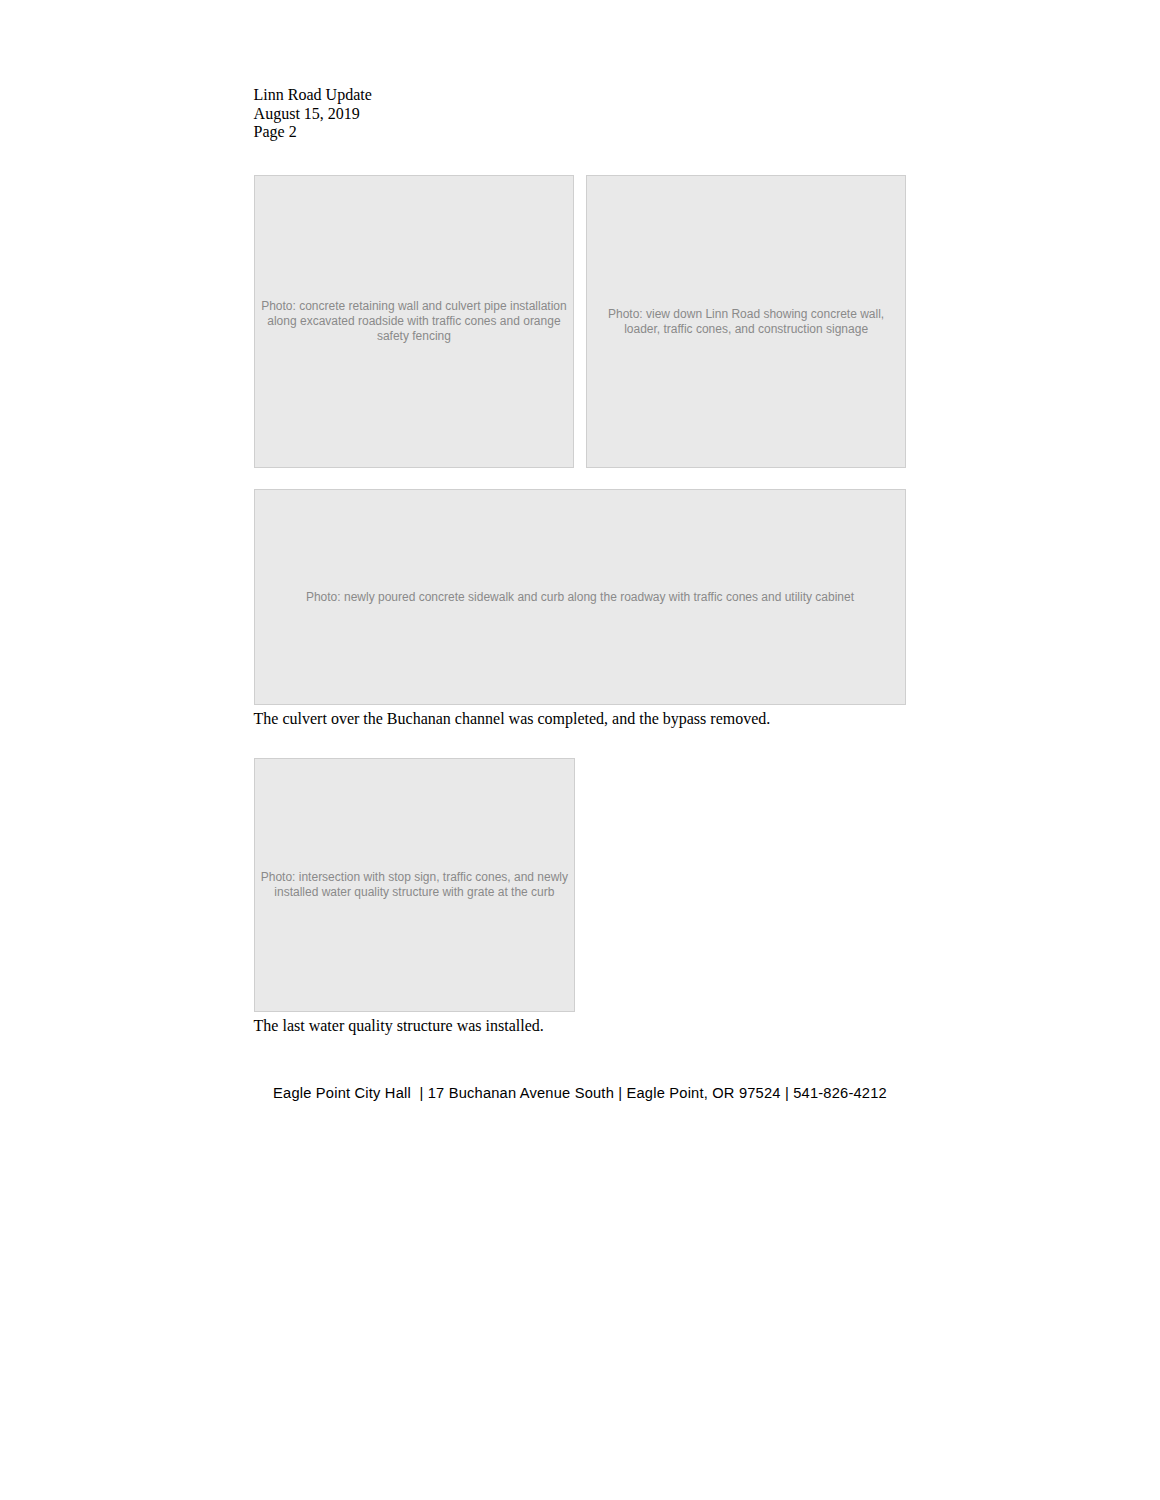Linn Road Update
August 15, 2019
Page 2
Photo: concrete retaining wall and culvert pipe installation along excavated roadside with traffic cones and orange safety fencing
Photo: view down Linn Road showing concrete wall, loader, traffic cones, and construction signage
Photo: newly poured concrete sidewalk and curb along the roadway with traffic cones and utility cabinet
The culvert over the Buchanan channel was completed, and the bypass removed.
Photo: intersection with stop sign, traffic cones, and newly installed water quality structure with grate at the curb
The last water quality structure was installed.
Eagle Point City Hall | 17 Buchanan Avenue South | Eagle Point, OR 97524 | 541-826-4212